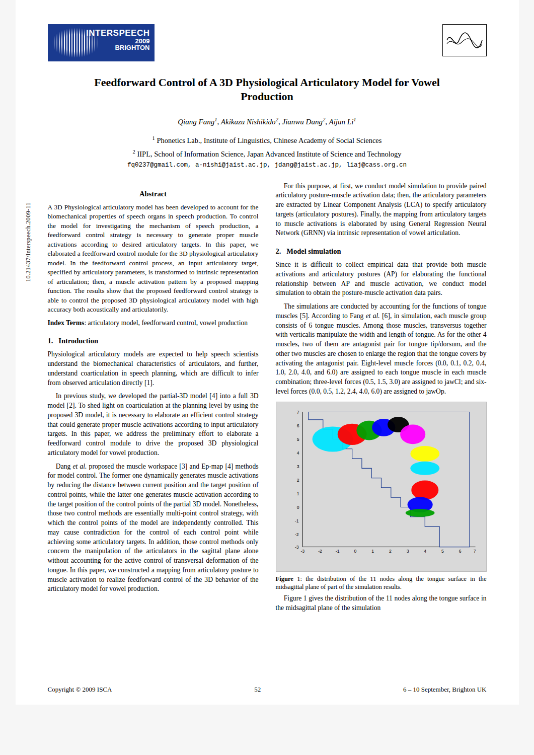10.21437/Interspeech.2009-11
INTERSPEECH
2009
BRIGHTON
Feedforward Control of A 3D Physiological Articulatory Model for Vowel
Production
Qiang Fang1, Akikazu Nishikido2, Jianwu Dang2, Aijun Li1
1 Phonetics Lab., Institute of Linguistics, Chinese Academy of Social Sciences
2 IIPL, School of Information Science, Japan Advanced Institute of Science and Technology
fq0237@gmail.com, a-nishi@jaist.ac.jp, jdang@jaist.ac.jp, liaj@cass.org.cn
Abstract
A 3D Physiological articulatory model has been developed to account for the biomechanical properties of speech organs in speech production. To control the model for investigating the mechanism of speech production, a feedforward control strategy is necessary to generate proper muscle activations according to desired articulatory targets. In this paper, we elaborated a feedforward control module for the 3D physiological articulatory model. In the feedforward control process, an input articulatory target, specified by articulatory parameters, is transformed to intrinsic representation of articulation; then, a muscle activation pattern by a proposed mapping function. The results show that the proposed feedforward control strategy is able to control the proposed 3D physiological articulatory model with high accuracy both acoustically and articulatorily.
Index Terms: articulatory model, feedforward control, vowel production
1. Introduction
Physiological articulatory models are expected to help speech scientists understand the biomechanical characteristics of articulators, and further, understand coarticulation in speech planning, which are difficult to infer from observed articulation directly [1].
In previous study, we developed the partial-3D model [4] into a full 3D model [2]. To shed light on coarticulation at the planning level by using the proposed 3D model, it is necessary to elaborate an efficient control strategy that could generate proper muscle activations according to input articulatory targets. In this paper, we address the preliminary effort to elaborate a feedforward control module to drive the proposed 3D physiological articulatory model for vowel production.
Dang et al. proposed the muscle workspace [3] and Ep-map [4] methods for model control. The former one dynamically generates muscle activations by reducing the distance between current position and the target position of control points, while the latter one generates muscle activation according to the target position of the control points of the partial 3D model. Nonetheless, those two control methods are essentially multi-point control strategy, with which the control points of the model are independently controlled. This may cause contradiction for the control of each control point while achieving some articulatory targets. In addition, those control methods only concern the manipulation of the articulators in the sagittal plane alone without accounting for the active control of transversal deformation of the tongue. In this paper, we constructed a mapping from articulatory posture to muscle activation to realize feedforward control of the 3D behavior of the articulatory model for vowel production.
For this purpose, at first, we conduct model simulation to provide paired articulatory posture-muscle activation data; then, the articulatory parameters are extracted by Linear Component Analysis (LCA) to specify articulatory targets (articulatory postures). Finally, the mapping from articulatory targets to muscle activations is elaborated by using General Regression Neural Network (GRNN) via intrinsic representation of vowel articulation.
2. Model simulation
Since it is difficult to collect empirical data that provide both muscle activations and articulatory postures (AP) for elaborating the functional relationship between AP and muscle activation, we conduct model simulation to obtain the posture-muscle activation data pairs.
The simulations are conducted by accounting for the functions of tongue muscles [5]. According to Fang et al. [6], in simulation, each muscle group consists of 6 tongue muscles. Among those muscles, transversus together with verticalis manipulate the width and length of tongue. As for the other 4 muscles, two of them are antagonist pair for tongue tip/dorsum, and the other two muscles are chosen to enlarge the region that the tongue covers by activating the antagonist pair. Eight-level muscle forces (0.0, 0.1, 0.2, 0.4, 1.0, 2.0, 4.0, and 6.0) are assigned to each tongue muscle in each muscle combination; three-level forces (0.5, 1.5, 3.0) are assigned to jawCl; and six-level forces (0.0, 0.5, 1.2, 2.4, 4.0, 6.0) are assigned to jawOp.
7 6 5 4 3 2 1 0 -1 -2 -3 -3 -2 -1 0 1 2 3 4 5 6 7
Figure 1: the distribution of the 11 nodes along the tongue surface in the midsagittal plane of part of the simulation results.
Figure 1 gives the distribution of the 11 nodes along the tongue surface in the midsagittal plane of the simulation
Copyright © 2009 ISCA
52
6 – 10 September, Brighton UK